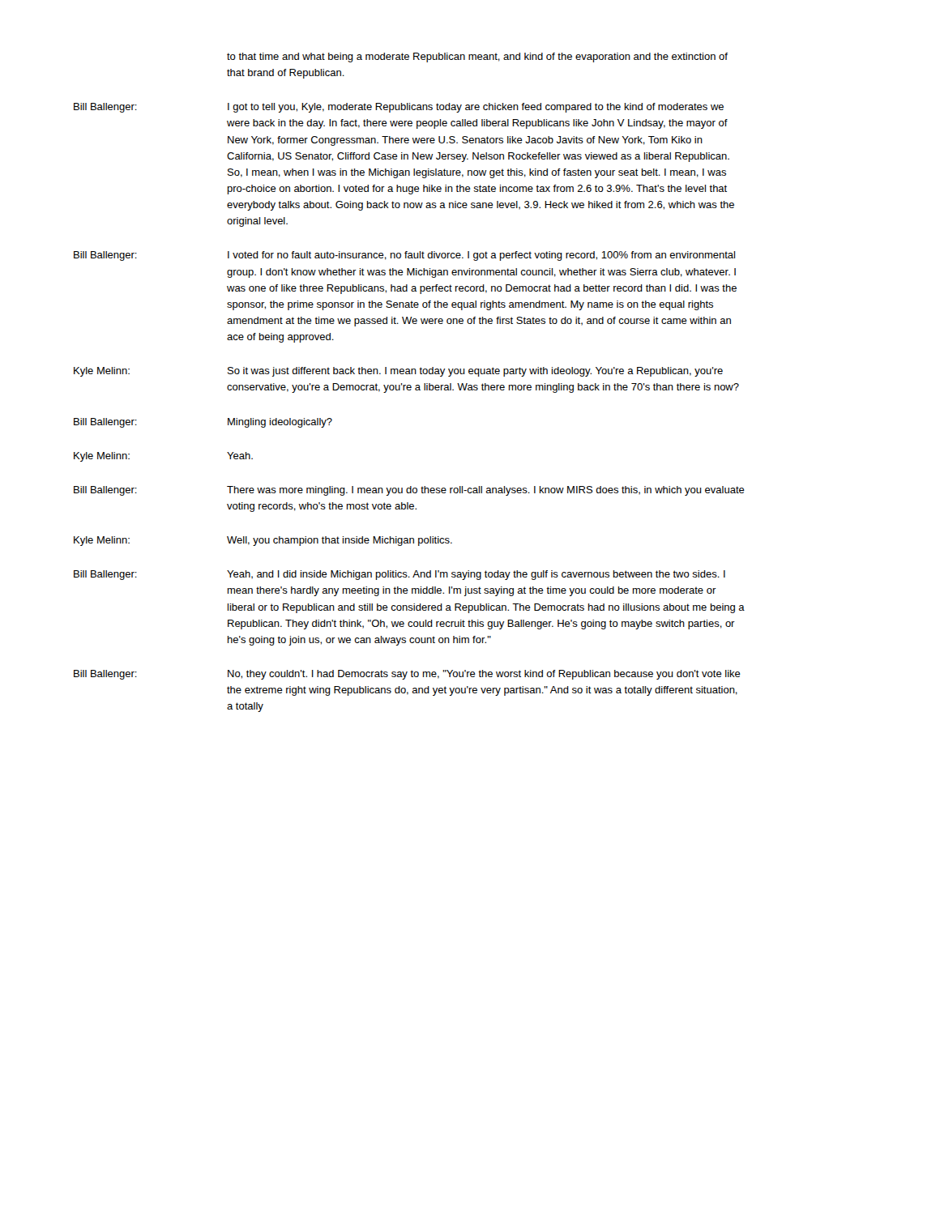to that time and what being a moderate Republican meant, and kind of the evaporation and the extinction of that brand of Republican.
Bill Ballenger:
I got to tell you, Kyle, moderate Republicans today are chicken feed compared to the kind of moderates we were back in the day. In fact, there were people called liberal Republicans like John V Lindsay, the mayor of New York, former Congressman. There were U.S. Senators like Jacob Javits of New York, Tom Kiko in California, US Senator, Clifford Case in New Jersey. Nelson Rockefeller was viewed as a liberal Republican. So, I mean, when I was in the Michigan legislature, now get this, kind of fasten your seat belt. I mean, I was pro-choice on abortion. I voted for a huge hike in the state income tax from 2.6 to 3.9%. That's the level that everybody talks about. Going back to now as a nice sane level, 3.9. Heck we hiked it from 2.6, which was the original level.
Bill Ballenger:
I voted for no fault auto-insurance, no fault divorce. I got a perfect voting record, 100% from an environmental group. I don't know whether it was the Michigan environmental council, whether it was Sierra club, whatever. I was one of like three Republicans, had a perfect record, no Democrat had a better record than I did. I was the sponsor, the prime sponsor in the Senate of the equal rights amendment. My name is on the equal rights amendment at the time we passed it. We were one of the first States to do it, and of course it came within an ace of being approved.
Kyle Melinn:
So it was just different back then. I mean today you equate party with ideology. You're a Republican, you're conservative, you're a Democrat, you're a liberal. Was there more mingling back in the 70's than there is now?
Bill Ballenger:
Mingling ideologically?
Kyle Melinn:
Yeah.
Bill Ballenger:
There was more mingling. I mean you do these roll-call analyses. I know MIRS does this, in which you evaluate voting records, who's the most vote able.
Kyle Melinn:
Well, you champion that inside Michigan politics.
Bill Ballenger:
Yeah, and I did inside Michigan politics. And I'm saying today the gulf is cavernous between the two sides. I mean there's hardly any meeting in the middle. I'm just saying at the time you could be more moderate or liberal or to Republican and still be considered a Republican. The Democrats had no illusions about me being a Republican. They didn't think, "Oh, we could recruit this guy Ballenger. He's going to maybe switch parties, or he's going to join us, or we can always count on him for."
Bill Ballenger:
No, they couldn't. I had Democrats say to me, "You're the worst kind of Republican because you don't vote like the extreme right wing Republicans do, and yet you're very partisan." And so it was a totally different situation, a totally